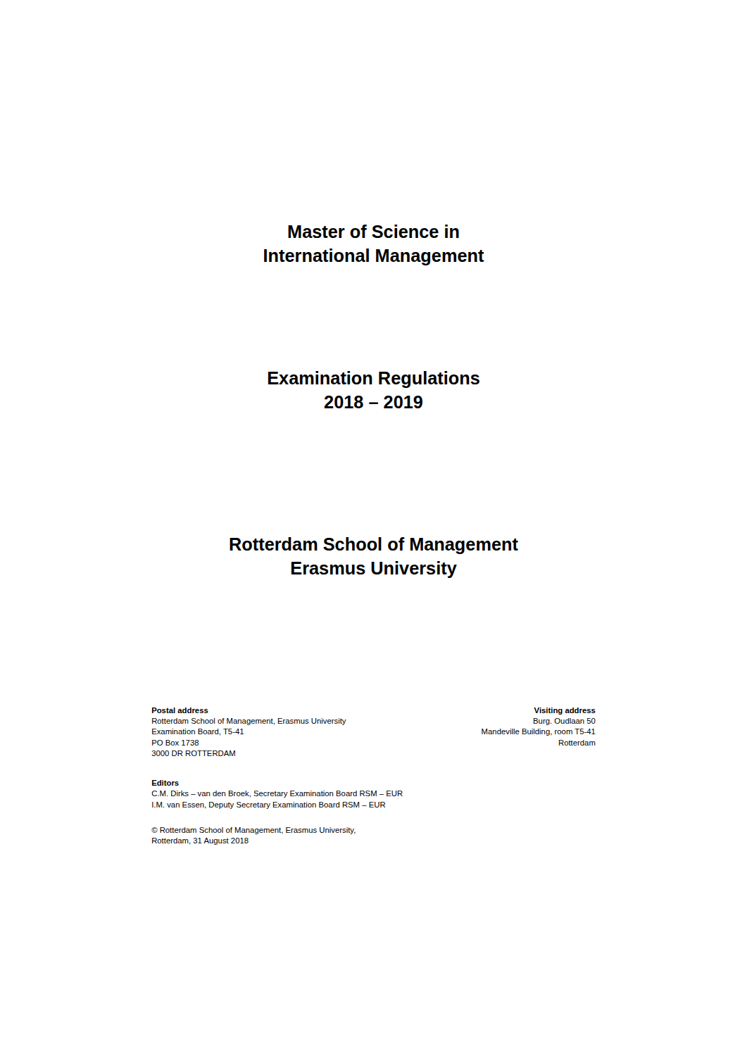Master of Science in
International Management
Examination Regulations
2018 – 2019
Rotterdam School of Management
Erasmus University
Postal address
Rotterdam School of Management, Erasmus University
Examination Board, T5-41
PO Box 1738
3000 DR ROTTERDAM
Visiting address
Burg. Oudlaan 50
Mandeville Building, room T5-41
Rotterdam
Editors
C.M. Dirks – van den Broek, Secretary Examination Board RSM – EUR
I.M. van Essen, Deputy Secretary Examination Board RSM – EUR
© Rotterdam School of Management, Erasmus University,
Rotterdam, 31 August 2018